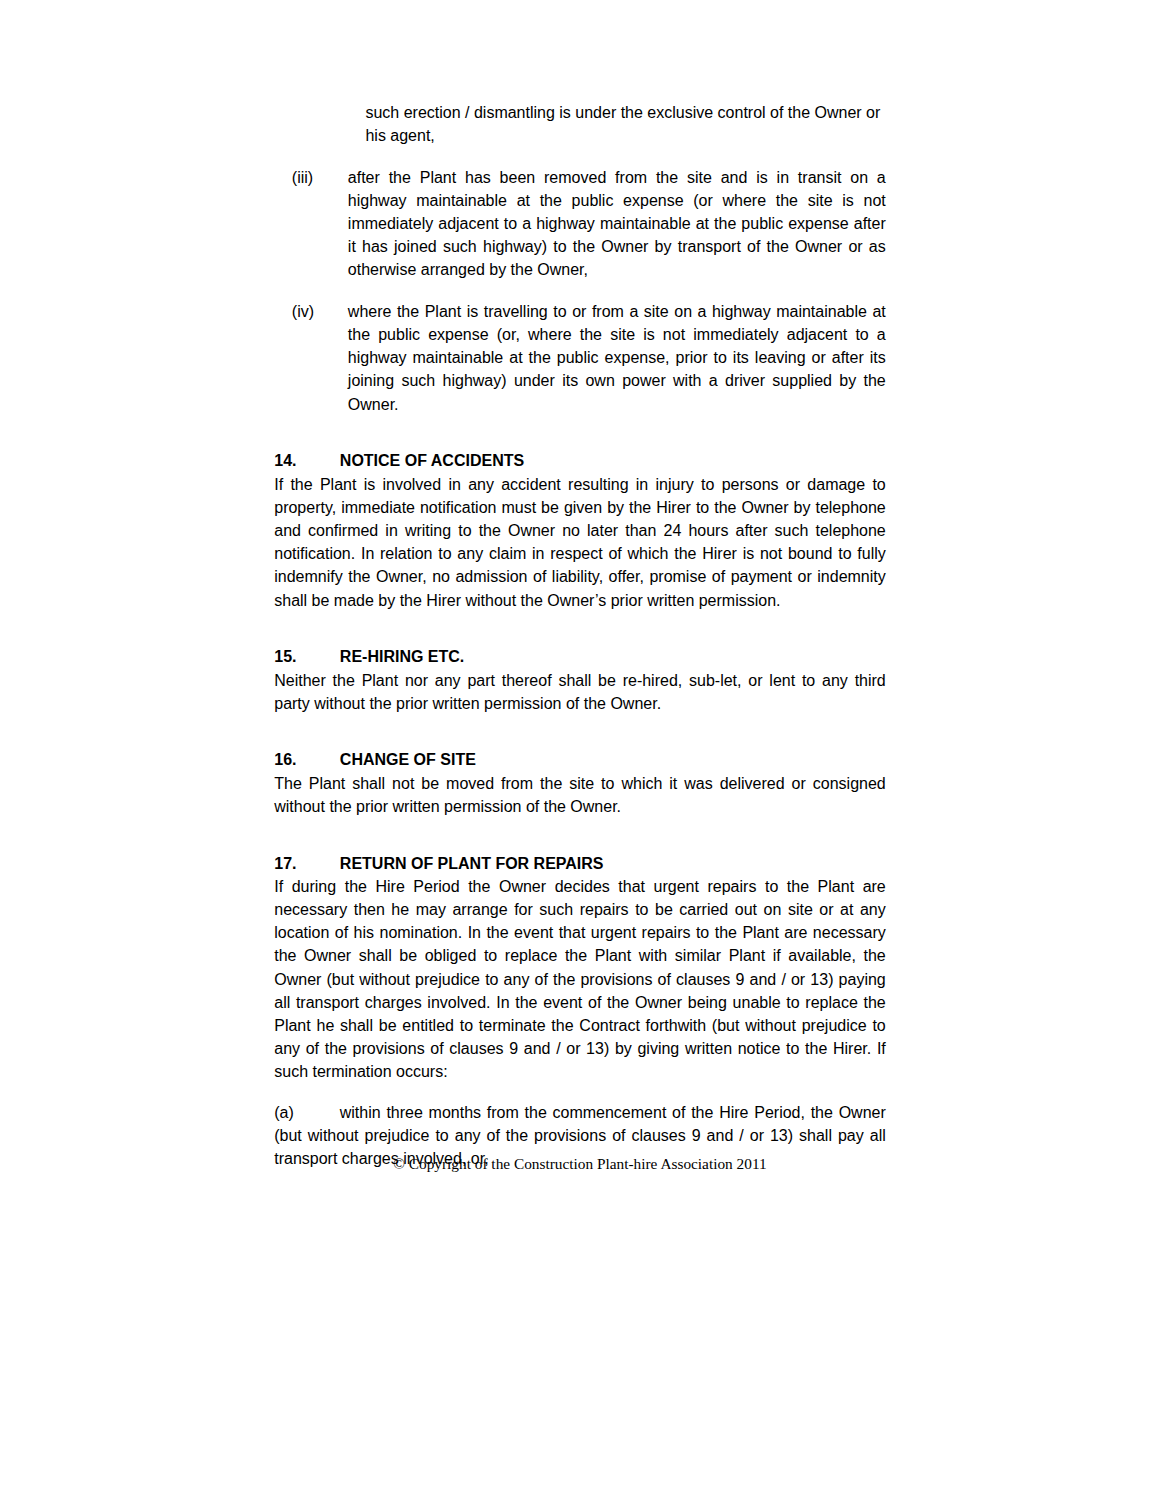such erection / dismantling is under the exclusive control of the Owner or his agent,
(iii) after the Plant has been removed from the site and is in transit on a highway maintainable at the public expense (or where the site is not immediately adjacent to a highway maintainable at the public expense after it has joined such highway) to the Owner by transport of the Owner or as otherwise arranged by the Owner,
(iv) where the Plant is travelling to or from a site on a highway maintainable at the public expense (or, where the site is not immediately adjacent to a highway maintainable at the public expense, prior to its leaving or after its joining such highway) under its own power with a driver supplied by the Owner.
14. NOTICE OF ACCIDENTS
If the Plant is involved in any accident resulting in injury to persons or damage to property, immediate notification must be given by the Hirer to the Owner by telephone and confirmed in writing to the Owner no later than 24 hours after such telephone notification. In relation to any claim in respect of which the Hirer is not bound to fully indemnify the Owner, no admission of liability, offer, promise of payment or indemnity shall be made by the Hirer without the Owner’s prior written permission.
15. RE-HIRING ETC.
Neither the Plant nor any part thereof shall be re-hired, sub-let, or lent to any third party without the prior written permission of the Owner.
16. CHANGE OF SITE
The Plant shall not be moved from the site to which it was delivered or consigned without the prior written permission of the Owner.
17. RETURN OF PLANT FOR REPAIRS
If during the Hire Period the Owner decides that urgent repairs to the Plant are necessary then he may arrange for such repairs to be carried out on site or at any location of his nomination. In the event that urgent repairs to the Plant are necessary the Owner shall be obliged to replace the Plant with similar Plant if available, the Owner (but without prejudice to any of the provisions of clauses 9 and / or 13) paying all transport charges involved. In the event of the Owner being unable to replace the Plant he shall be entitled to terminate the Contract forthwith (but without prejudice to any of the provisions of clauses 9 and / or 13) by giving written notice to the Hirer. If such termination occurs:
(a) within three months from the commencement of the Hire Period, the Owner (but without prejudice to any of the provisions of clauses 9 and / or 13) shall pay all transport charges involved, or,
© Copyright of the Construction Plant-hire Association 2011